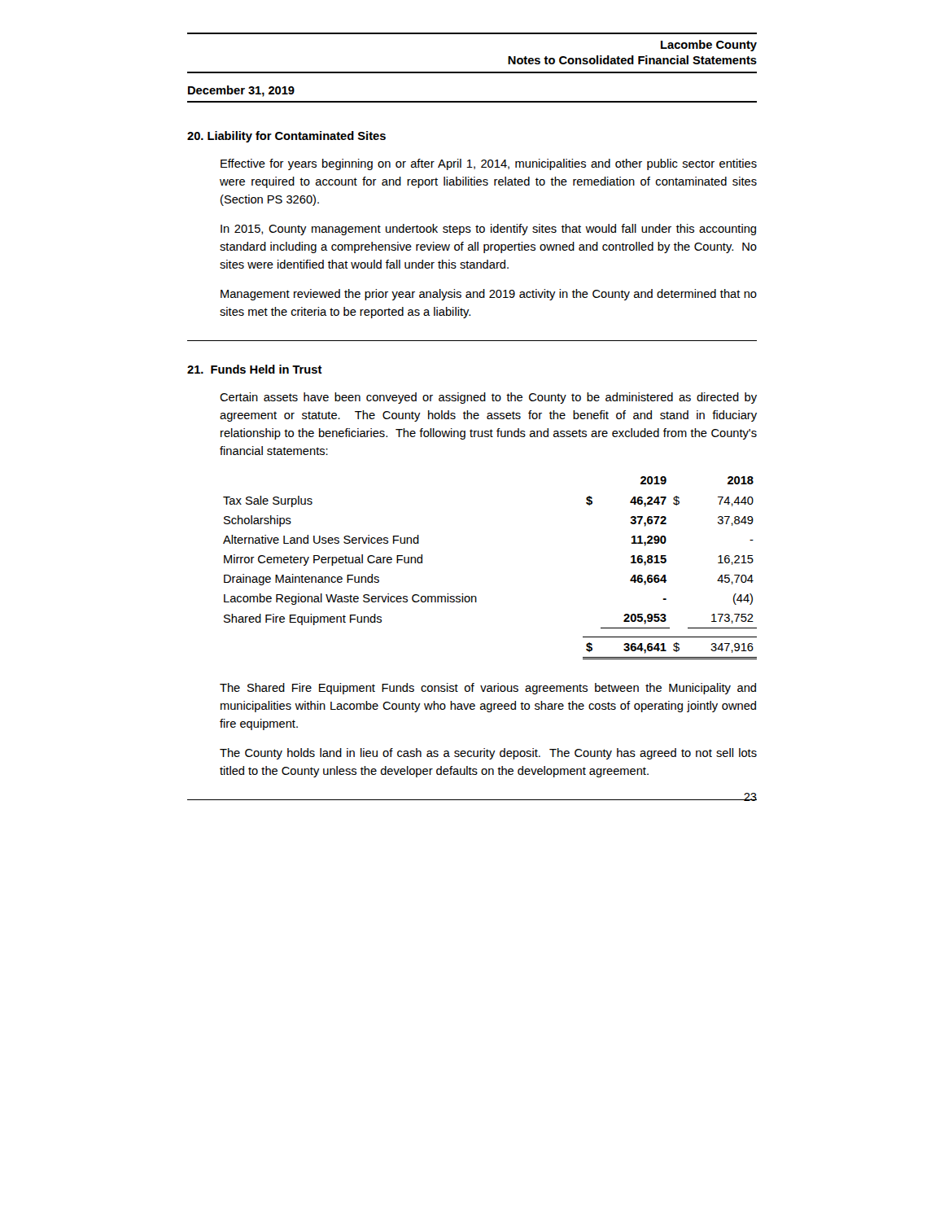Lacombe County
Notes to Consolidated Financial Statements
December 31, 2019
20. Liability for Contaminated Sites
Effective for years beginning on or after April 1, 2014, municipalities and other public sector entities were required to account for and report liabilities related to the remediation of contaminated sites (Section PS 3260).
In 2015, County management undertook steps to identify sites that would fall under this accounting standard including a comprehensive review of all properties owned and controlled by the County. No sites were identified that would fall under this standard.
Management reviewed the prior year analysis and 2019 activity in the County and determined that no sites met the criteria to be reported as a liability.
21. Funds Held in Trust
Certain assets have been conveyed or assigned to the County to be administered as directed by agreement or statute. The County holds the assets for the benefit of and stand in fiduciary relationship to the beneficiaries. The following trust funds and assets are excluded from the County's financial statements:
| | | 2019 | | 2018 |
| Tax Sale Surplus | $ | 46,247 | $ | 74,440 |
| Scholarships | | 37,672 | | 37,849 |
| Alternative Land Uses Services Fund | | 11,290 | | - |
| Mirror Cemetery Perpetual Care Fund | | 16,815 | | 16,215 |
| Drainage Maintenance Funds | | 46,664 | | 45,704 |
| Lacombe Regional Waste Services Commission | | - | | (44) |
| Shared Fire Equipment Funds | | 205,953 | | 173,752 |
| | $ | 364,641 | $ | 347,916 |
The Shared Fire Equipment Funds consist of various agreements between the Municipality and municipalities within Lacombe County who have agreed to share the costs of operating jointly owned fire equipment.
The County holds land in lieu of cash as a security deposit. The County has agreed to not sell lots titled to the County unless the developer defaults on the development agreement.
23